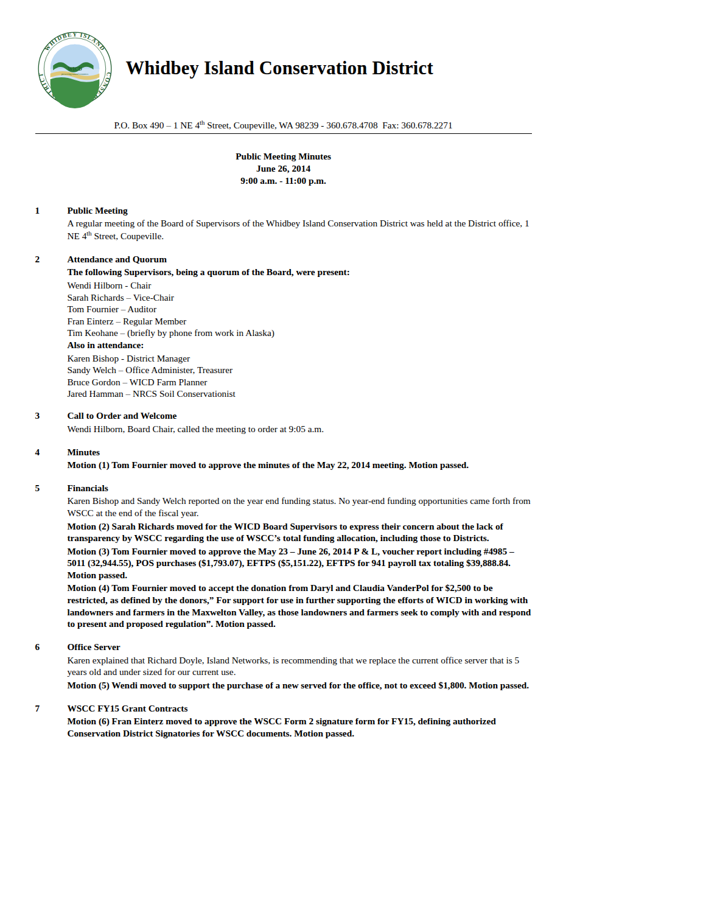WHIDBEY ISLAND CONSERVATION DISTRICT WICD preserving natural resources
Whidbey Island Conservation District
P.O. Box 490 – 1 NE 4th Street, Coupeville, WA 98239 - 360.678.4708 Fax: 360.678.2271
Public Meeting Minutes
June 26, 2014
9:00 a.m. - 11:00 p.m.
| 1 | Public Meeting A regular meeting of the Board of Supervisors of the Whidbey Island Conservation District was held at the District office, 1 NE 4 th Street, Coupeville. |
| 2 | Attendance and Quorum The following Supervisors, being a quorum of the Board, were present: Wendi Hilborn - Chair Sarah Richards – Vice-Chair Tom Fournier – Auditor Fran Einterz – Regular Member Tim Keohane – (briefly by phone from work in Alaska) Also in attendance: Karen Bishop - District Manager Sandy Welch – Office Administer, Treasurer Bruce Gordon – WICD Farm Planner Jared Hamman – NRCS Soil Conservationist |
| 3 | Call to Order and Welcome Wendi Hilborn, Board Chair, called the meeting to order at 9:05 a.m. |
| 4 | Minutes Motion (1) Tom Fournier moved to approve the minutes of the May 22, 2014 meeting. Motion passed. |
| 5 | Financials Karen Bishop and Sandy Welch reported on the year end funding status. No year-end funding opportunities came forth from WSCC at the end of the fiscal year. Motion (2) Sarah Richards moved for the WICD Board Supervisors to express their concern about the lack of transparency by WSCC regarding the use of WSCC’s total funding allocation, including those to Districts. Motion (3) Tom Fournier moved to approve the May 23 – June 26, 2014 P & L, voucher report including #4985 – 5011 (32,944.55), POS purchases ($1,793.07), EFTPS ($5,151.22), EFTPS for 941 payroll tax totaling $39,888.84. Motion passed. Motion (4) Tom Fournier moved to accept the donation from Daryl and Claudia VanderPol for $2,500 to be restricted, as defined by the donors,” For support for use in further supporting the efforts of WICD in working with landowners and farmers in the Maxwelton Valley, as those landowners and farmers seek to comply with and respond to present and proposed regulation”. Motion passed. |
| 6 | Office Server Karen explained that Richard Doyle, Island Networks, is recommending that we replace the current office server that is 5 years old and under sized for our current use. Motion (5) Wendi moved to support the purchase of a new served for the office, not to exceed $1,800. Motion passed. |
| 7 | WSCC FY15 Grant Contracts Motion (6) Fran Einterz moved to approve the WSCC Form 2 signature form for FY15, defining authorized Conservation District Signatories for WSCC documents. Motion passed. |